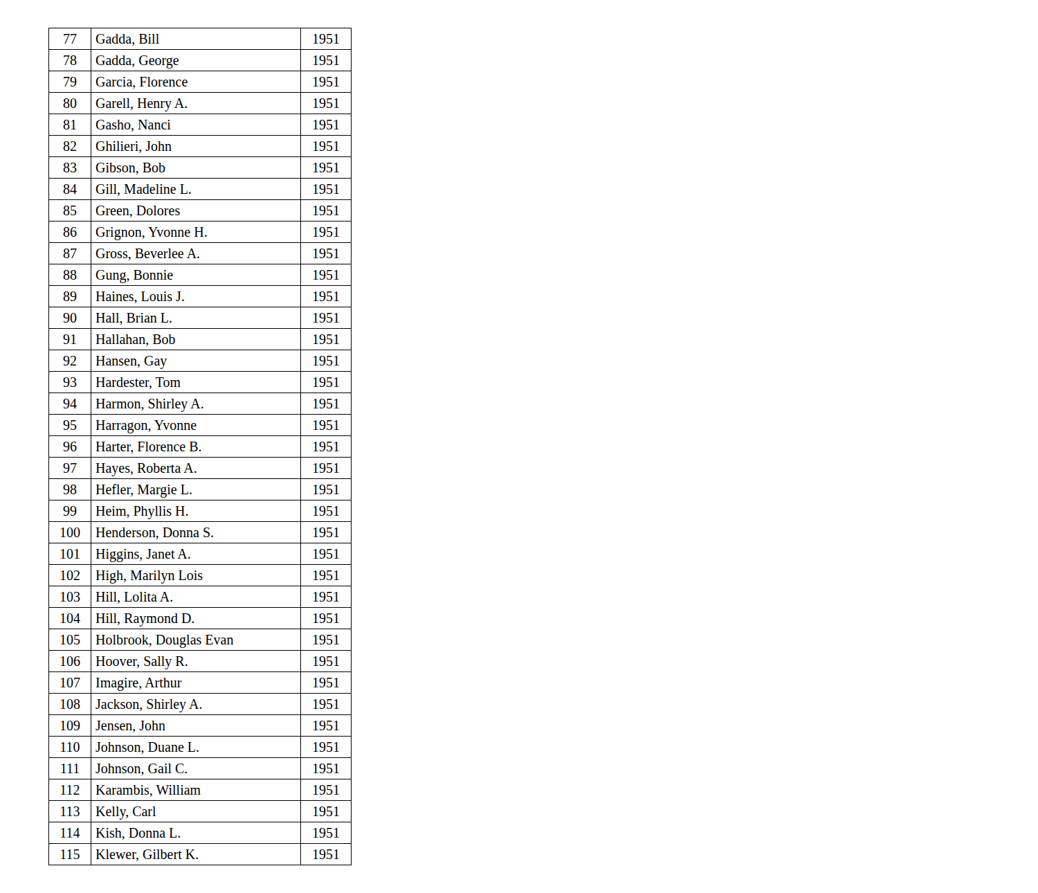| 77 | Gadda, Bill | 1951 |
| 78 | Gadda, George | 1951 |
| 79 | Garcia, Florence | 1951 |
| 80 | Garell, Henry A. | 1951 |
| 81 | Gasho, Nanci | 1951 |
| 82 | Ghilieri, John | 1951 |
| 83 | Gibson, Bob | 1951 |
| 84 | Gill, Madeline L. | 1951 |
| 85 | Green, Dolores | 1951 |
| 86 | Grignon, Yvonne H. | 1951 |
| 87 | Gross, Beverlee A. | 1951 |
| 88 | Gung, Bonnie | 1951 |
| 89 | Haines, Louis J. | 1951 |
| 90 | Hall, Brian L. | 1951 |
| 91 | Hallahan, Bob | 1951 |
| 92 | Hansen, Gay | 1951 |
| 93 | Hardester, Tom | 1951 |
| 94 | Harmon, Shirley A. | 1951 |
| 95 | Harragon, Yvonne | 1951 |
| 96 | Harter, Florence B. | 1951 |
| 97 | Hayes, Roberta A. | 1951 |
| 98 | Hefler, Margie L. | 1951 |
| 99 | Heim, Phyllis H. | 1951 |
| 100 | Henderson, Donna S. | 1951 |
| 101 | Higgins, Janet A. | 1951 |
| 102 | High, Marilyn Lois | 1951 |
| 103 | Hill, Lolita A. | 1951 |
| 104 | Hill, Raymond D. | 1951 |
| 105 | Holbrook, Douglas Evan | 1951 |
| 106 | Hoover, Sally R. | 1951 |
| 107 | Imagire, Arthur | 1951 |
| 108 | Jackson, Shirley A. | 1951 |
| 109 | Jensen, John | 1951 |
| 110 | Johnson, Duane L. | 1951 |
| 111 | Johnson, Gail C. | 1951 |
| 112 | Karambis, William | 1951 |
| 113 | Kelly, Carl | 1951 |
| 114 | Kish, Donna L. | 1951 |
| 115 | Klewer, Gilbert K. | 1951 |